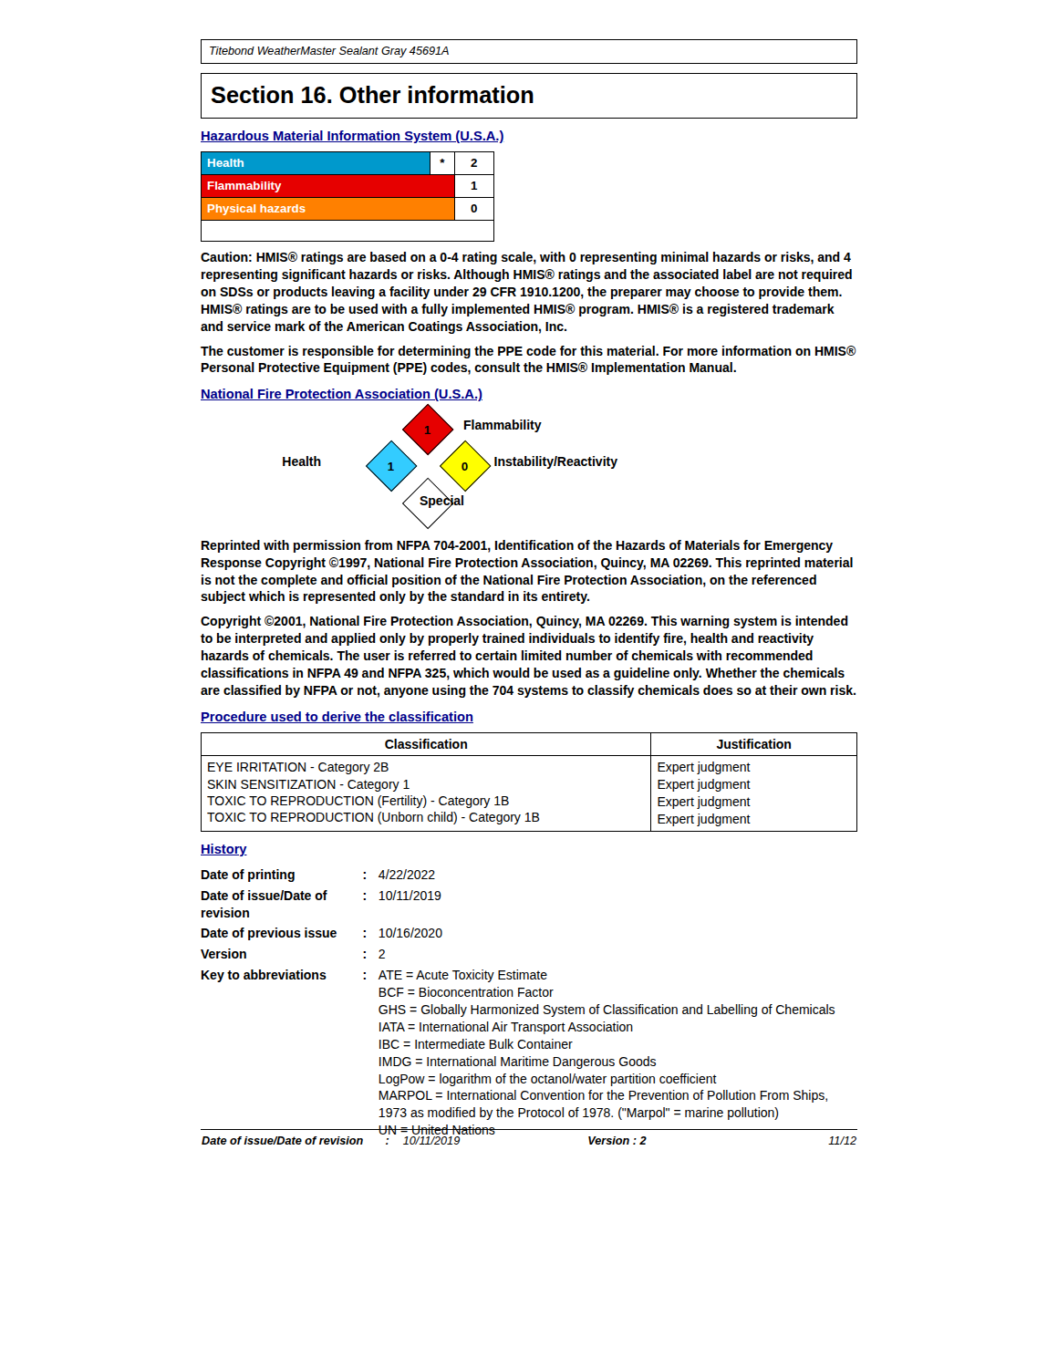Titebond WeatherMaster Sealant Gray 45691A
Section 16. Other information
Hazardous Material Information System (U.S.A.)
| Health | * | 2 |
| Flammability | 1 |
| Physical hazards | 0 |
Caution: HMIS® ratings are based on a 0-4 rating scale, with 0 representing minimal hazards or risks, and 4 representing significant hazards or risks. Although HMIS® ratings and the associated label are not required on SDSs or products leaving a facility under 29 CFR 1910.1200, the preparer may choose to provide them. HMIS® ratings are to be used with a fully implemented HMIS® program. HMIS® is a registered trademark and service mark of the American Coatings Association, Inc.
The customer is responsible for determining the PPE code for this material. For more information on HMIS® Personal Protective Equipment (PPE) codes, consult the HMIS® Implementation Manual.
National Fire Protection Association (U.S.A.)
1
1
0
Flammability
Health
Instability/Reactivity
Special
Reprinted with permission from NFPA 704-2001, Identification of the Hazards of Materials for Emergency Response Copyright ©1997, National Fire Protection Association, Quincy, MA 02269. This reprinted material is not the complete and official position of the National Fire Protection Association, on the referenced subject which is represented only by the standard in its entirety.
Copyright ©2001, National Fire Protection Association, Quincy, MA 02269. This warning system is intended to be interpreted and applied only by properly trained individuals to identify fire, health and reactivity hazards of chemicals. The user is referred to certain limited number of chemicals with recommended classifications in NFPA 49 and NFPA 325, which would be used as a guideline only. Whether the chemicals are classified by NFPA or not, anyone using the 704 systems to classify chemicals does so at their own risk.
Procedure used to derive the classification
| Classification | Justification |
| --- | --- |
| EYE IRRITATION - Category 2B SKIN SENSITIZATION - Category 1 TOXIC TO REPRODUCTION (Fertility) - Category 1B TOXIC TO REPRODUCTION (Unborn child) - Category 1B | Expert judgment Expert judgment Expert judgment Expert judgment |
History
| Date of printing | : | 4/22/2022 |
| Date of issue/Date of revision | : | 10/11/2019 |
| Date of previous issue | : | 10/16/2020 |
| Version | : | 2 |
| Key to abbreviations | : | ATE = Acute Toxicity Estimate BCF = Bioconcentration Factor GHS = Globally Harmonized System of Classification and Labelling of Chemicals IATA = International Air Transport Association IBC = Intermediate Bulk Container IMDG = International Maritime Dangerous Goods LogPow = logarithm of the octanol/water partition coefficient MARPOL = International Convention for the Prevention of Pollution From Ships, 1973 as modified by the Protocol of 1978. ("Marpol" = marine pollution) UN = United Nations |
| Date of issue/Date of revision | : | 10/11/2019 | Version : 2 | 11/12 |